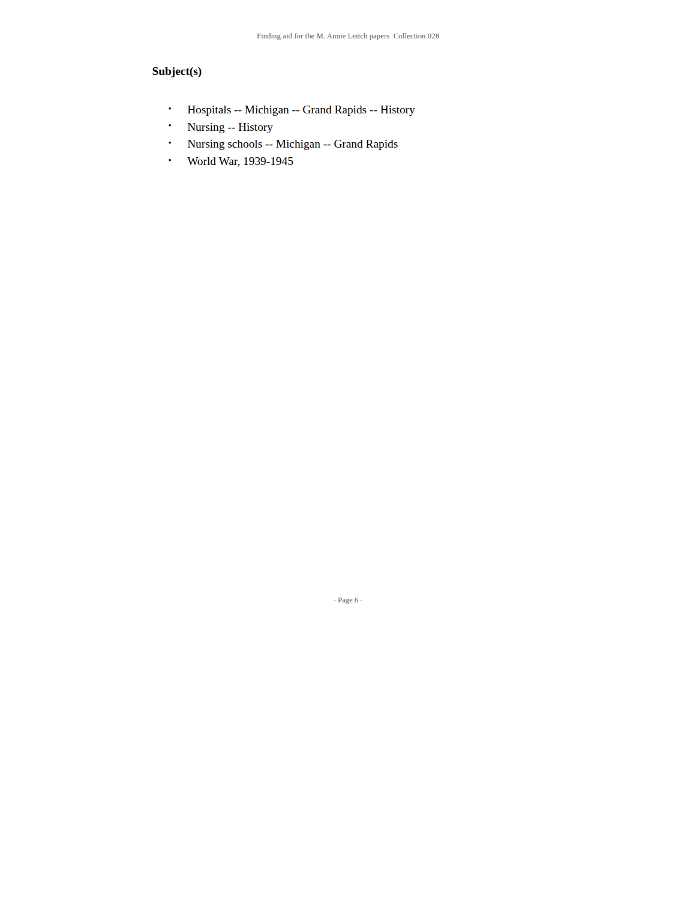Finding aid for the M. Annie Leitch papers Collection 028
Subject(s)
Hospitals -- Michigan -- Grand Rapids -- History
Nursing -- History
Nursing schools -- Michigan -- Grand Rapids
World War, 1939-1945
- Page 6 -